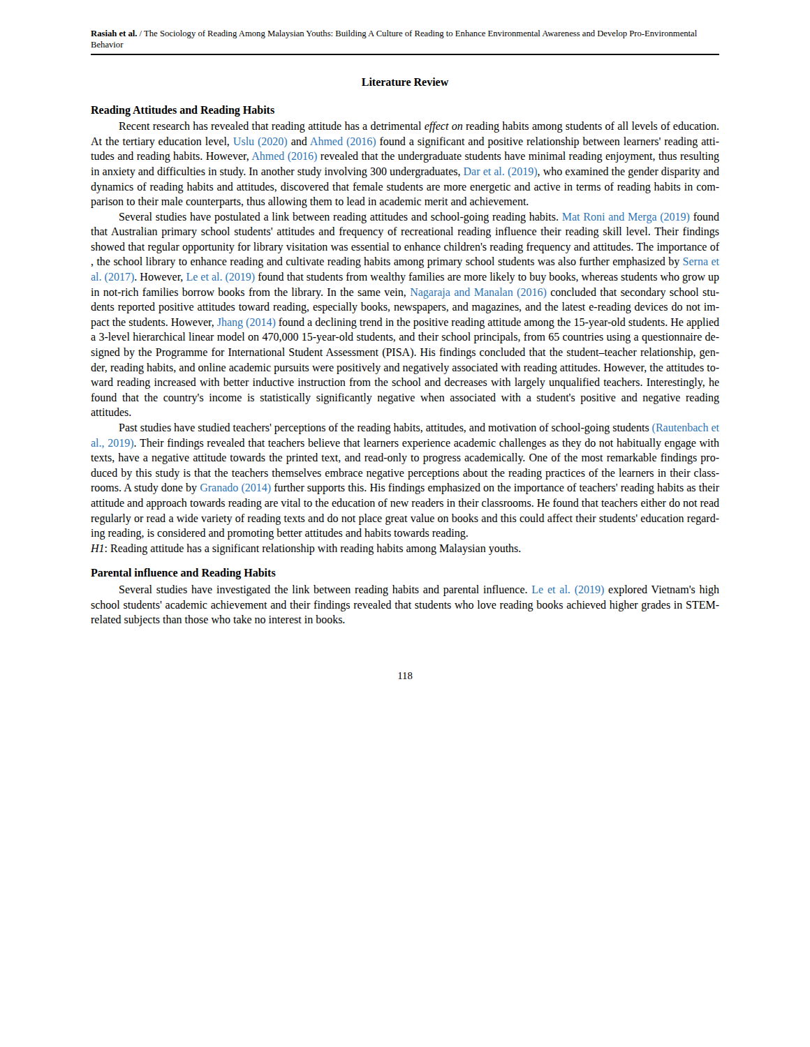Rasiah et al. / The Sociology of Reading Among Malaysian Youths: Building A Culture of Reading to Enhance Environmental Awareness and Develop Pro-Environmental Behavior
Literature Review
Reading Attitudes and Reading Habits
Recent research has revealed that reading attitude has a detrimental effect on reading habits among students of all levels of education. At the tertiary education level, Uslu (2020) and Ahmed (2016) found a significant and positive relationship between learners' reading attitudes and reading habits. However, Ahmed (2016) revealed that the undergraduate students have minimal reading enjoyment, thus resulting in anxiety and difficulties in study. In another study involving 300 undergraduates, Dar et al. (2019), who examined the gender disparity and dynamics of reading habits and attitudes, discovered that female students are more energetic and active in terms of reading habits in comparison to their male counterparts, thus allowing them to lead in academic merit and achievement.
Several studies have postulated a link between reading attitudes and school-going reading habits. Mat Roni and Merga (2019) found that Australian primary school students' attitudes and frequency of recreational reading influence their reading skill level. Their findings showed that regular opportunity for library visitation was essential to enhance children's reading frequency and attitudes. The importance of , the school library to enhance reading and cultivate reading habits among primary school students was also further emphasized by Serna et al. (2017). However, Le et al. (2019) found that students from wealthy families are more likely to buy books, whereas students who grow up in not-rich families borrow books from the library. In the same vein, Nagaraja and Manalan (2016) concluded that secondary school students reported positive attitudes toward reading, especially books, newspapers, and magazines, and the latest e-reading devices do not impact the students. However, Jhang (2014) found a declining trend in the positive reading attitude among the 15-year-old students. He applied a 3-level hierarchical linear model on 470,000 15-year-old students, and their school principals, from 65 countries using a questionnaire designed by the Programme for International Student Assessment (PISA). His findings concluded that the student–teacher relationship, gender, reading habits, and online academic pursuits were positively and negatively associated with reading attitudes. However, the attitudes toward reading increased with better inductive instruction from the school and decreases with largely unqualified teachers. Interestingly, he found that the country's income is statistically significantly negative when associated with a student's positive and negative reading attitudes.
Past studies have studied teachers' perceptions of the reading habits, attitudes, and motivation of school-going students (Rautenbach et al., 2019). Their findings revealed that teachers believe that learners experience academic challenges as they do not habitually engage with texts, have a negative attitude towards the printed text, and read-only to progress academically. One of the most remarkable findings produced by this study is that the teachers themselves embrace negative perceptions about the reading practices of the learners in their classrooms. A study done by Granado (2014) further supports this. His findings emphasized on the importance of teachers' reading habits as their attitude and approach towards reading are vital to the education of new readers in their classrooms. He found that teachers either do not read regularly or read a wide variety of reading texts and do not place great value on books and this could affect their students' education regarding reading, is considered and promoting better attitudes and habits towards reading.
H1: Reading attitude has a significant relationship with reading habits among Malaysian youths.
Parental influence and Reading Habits
Several studies have investigated the link between reading habits and parental influence. Le et al. (2019) explored Vietnam's high school students' academic achievement and their findings revealed that students who love reading books achieved higher grades in STEM-related subjects than those who take no interest in books.
118